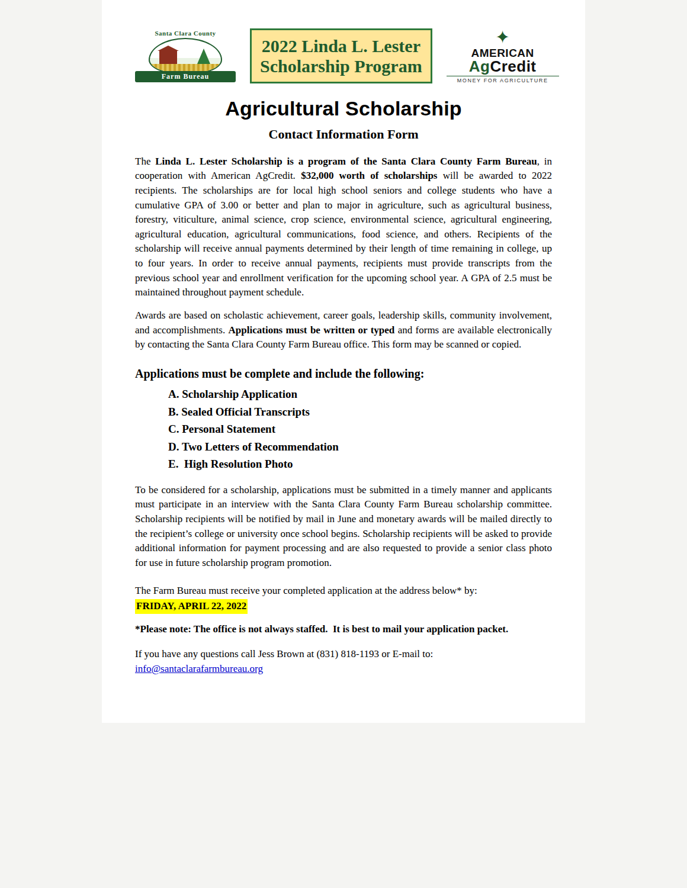Santa Clara County
Farm Bureau
2022 Linda L. Lester
Scholarship Program
✦
AMERICAN
Ag Credit
MONEY FOR AGRICULTURE
Agricultural Scholarship
Contact Information Form
The Linda L. Lester Scholarship is a program of the Santa Clara County Farm Bureau, in cooperation with American AgCredit. $32,000 worth of scholarships will be awarded to 2022 recipients. The scholarships are for local high school seniors and college students who have a cumulative GPA of 3.00 or better and plan to major in agriculture, such as agricultural business, forestry, viticulture, animal science, crop science, environmental science, agricultural engineering, agricultural education, agricultural communications, food science, and others. Recipients of the scholarship will receive annual payments determined by their length of time remaining in college, up to four years. In order to receive annual payments, recipients must provide transcripts from the previous school year and enrollment verification for the upcoming school year. A GPA of 2.5 must be maintained throughout payment schedule.
Awards are based on scholastic achievement, career goals, leadership skills, community involvement, and accomplishments. Applications must be written or typed and forms are available electronically by contacting the Santa Clara County Farm Bureau office. This form may be scanned or copied.
Applications must be complete and include the following:
A. Scholarship Application
B. Sealed Official Transcripts
C. Personal Statement
D. Two Letters of Recommendation
E. High Resolution Photo
To be considered for a scholarship, applications must be submitted in a timely manner and applicants must participate in an interview with the Santa Clara County Farm Bureau scholarship committee. Scholarship recipients will be notified by mail in June and monetary awards will be mailed directly to the recipient’s college or university once school begins. Scholarship recipients will be asked to provide additional information for payment processing and are also requested to provide a senior class photo for use in future scholarship program promotion.
The Farm Bureau must receive your completed application at the address below* by:
FRIDAY, APRIL 22, 2022
*Please note: The office is not always staffed. It is best to mail your application packet.
If you have any questions call Jess Brown at (831) 818-1193 or E-mail to: info@santaclarafarmbureau.org